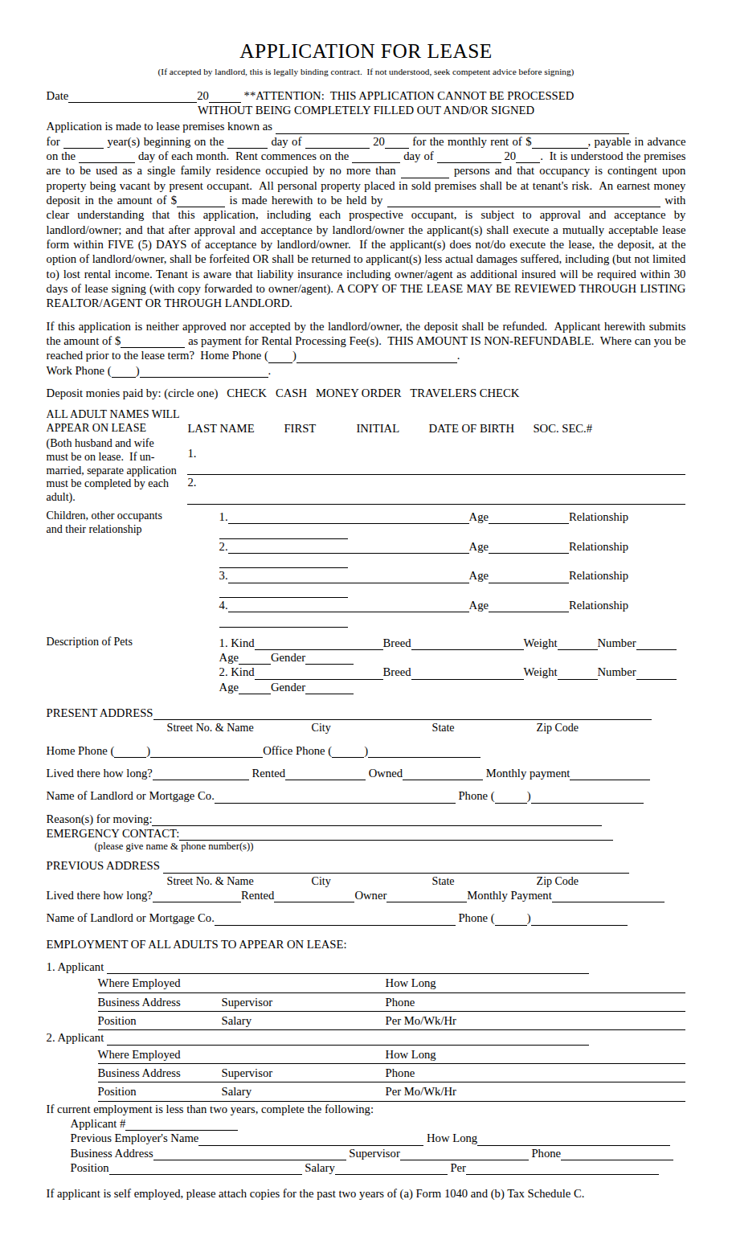APPLICATION FOR LEASE
(If accepted by landlord, this is legally binding contract. If not understood, seek competent advice before signing)
Date 20 **ATTENTION: THIS APPLICATION CANNOT BE PROCESSED
WITHOUT BEING COMPLETELY FILLED OUT AND/OR SIGNED
Application is made to lease premises known as
for year(s) beginning on the day of 20 for the monthly rent of $ , payable in advance on the day of each month. Rent commences on the day of 20 . It is understood the premises are to be used as a single family residence occupied by no more than persons and that occupancy is contingent upon property being vacant by present occupant. All personal property placed in sold premises shall be at tenant's risk. An earnest money deposit in the amount of $ is made herewith to be held by with clear understanding that this application, including each prospective occupant, is subject to approval and acceptance by landlord/owner; and that after approval and acceptance by landlord/owner the applicant(s) shall execute a mutually acceptable lease form within FIVE (5) DAYS of acceptance by landlord/owner. If the applicant(s) does not/do execute the lease, the deposit, at the option of landlord/owner, shall be forfeited OR shall be returned to applicant(s) less actual damages suffered, including (but not limited to) lost rental income. Tenant is aware that liability insurance including owner/agent as additional insured will be required within 30 days of lease signing (with copy forwarded to owner/agent). A COPY OF THE LEASE MAY BE REVIEWED THROUGH LISTING REALTOR/AGENT OR THROUGH LANDLORD.
If this application is neither approved nor accepted by the landlord/owner, the deposit shall be refunded. Applicant herewith submits the amount of $ as payment for Rental Processing Fee(s). THIS AMOUNT IS NON-REFUNDABLE. Where can you be reached prior to the lease term? Home Phone ( ) .
Work Phone ( ) .
Deposit monies paid by: (circle one) CHECK CASH MONEY ORDER TRAVELERS CHECK
| ALL ADULT NAMES WILL APPEAR ON LEASE | LAST NAME | FIRST | INITIAL | DATE OF BIRTH | SOC. SEC.# |
| (Both husband and wife must be on lease. If un- married, separate application must be completed by each adult). | 1. 2. |
| Children, other occupants and their relationship | 1. Age Relationship 2. Age Relationship 3. Age Relationship 4. Age Relationship |
| Description of Pets | 1. Kind Breed Weight Number Age Gender 2. Kind Breed Weight Number Age Gender |
PRESENT ADDRESS
| | Street No. & Name | City | State | Zip Code |
Home Phone ( ) Office Phone ( )
Lived there how long? Rented Owned Monthly payment
Name of Landlord or Mortgage Co. Phone ( )
Reason(s) for moving:
EMERGENCY CONTACT:
(please give name & phone number(s))
PREVIOUS ADDRESS
| | Street No. & Name | City | State | Zip Code |
Lived there how long? Rented Owner Monthly Payment
Name of Landlord or Mortgage Co. Phone ( )
EMPLOYMENT OF ALL ADULTS TO APPEAR ON LEASE:
1. Applicant
| | Where Employed | | How Long | |
| | Business Address | Supervisor | Phone | |
| | Position | Salary | Per Mo/Wk/Hr | |
2. Applicant
| | Where Employed | | How Long | |
| | Business Address | Supervisor | Phone | |
| | Position | Salary | Per Mo/Wk/Hr | |
If current employment is less than two years, complete the following:
Applicant #
Previous Employer's Name How Long
Business Address Supervisor Phone
Position Salary Per
If applicant is self employed, please attach copies for the past two years of (a) Form 1040 and (b) Tax Schedule C.